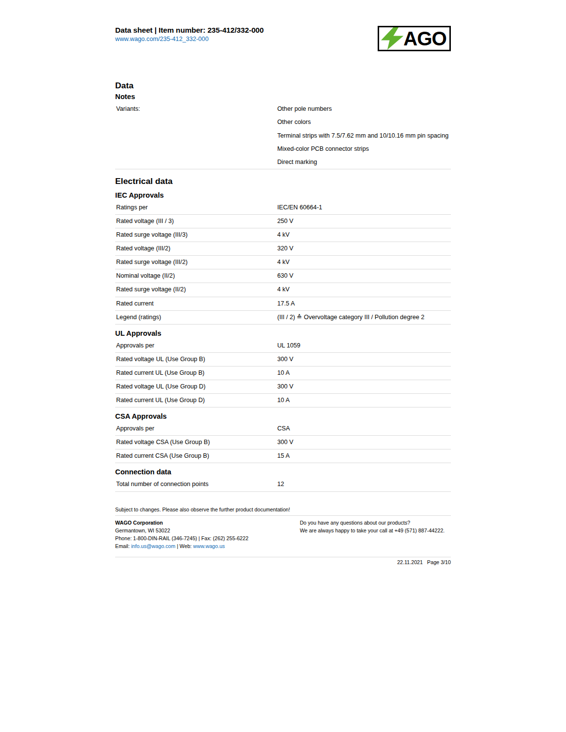Data sheet | Item number: 235-412/332-000
www.wago.com/235-412_332-000
AGO
Data
Notes
| Variants: | Other pole numbers |
| | Other colors |
| | Terminal strips with 7.5/7.62 mm and 10/10.16 mm pin spacing |
| | Mixed-color PCB connector strips |
| | Direct marking |
Electrical data
IEC Approvals
| Ratings per | IEC/EN 60664-1 |
| Rated voltage (III / 3) | 250 V |
| Rated surge voltage (III/3) | 4 kV |
| Rated voltage (III/2) | 320 V |
| Rated surge voltage (III/2) | 4 kV |
| Nominal voltage (II/2) | 630 V |
| Rated surge voltage (II/2) | 4 kV |
| Rated current | 17.5 A |
| Legend (ratings) | (III / 2) ≙ Overvoltage category III / Pollution degree 2 |
UL Approvals
| Approvals per | UL 1059 |
| Rated voltage UL (Use Group B) | 300 V |
| Rated current UL (Use Group B) | 10 A |
| Rated voltage UL (Use Group D) | 300 V |
| Rated current UL (Use Group D) | 10 A |
CSA Approvals
| Approvals per | CSA |
| Rated voltage CSA (Use Group B) | 300 V |
| Rated current CSA (Use Group B) | 15 A |
Connection data
| Total number of connection points | 12 |
Subject to changes. Please also observe the further product documentation!
WAGO Corporation
Germantown, WI 53022
Phone: 1-800-DIN-RAIL (346-7245) | Fax: (262) 255-6222
Email: info.us@wago.com | Web: www.wago.us
Do you have any questions about our products?
We are always happy to take your call at +49 (571) 887-44222.
22.11.2021 Page 3/10